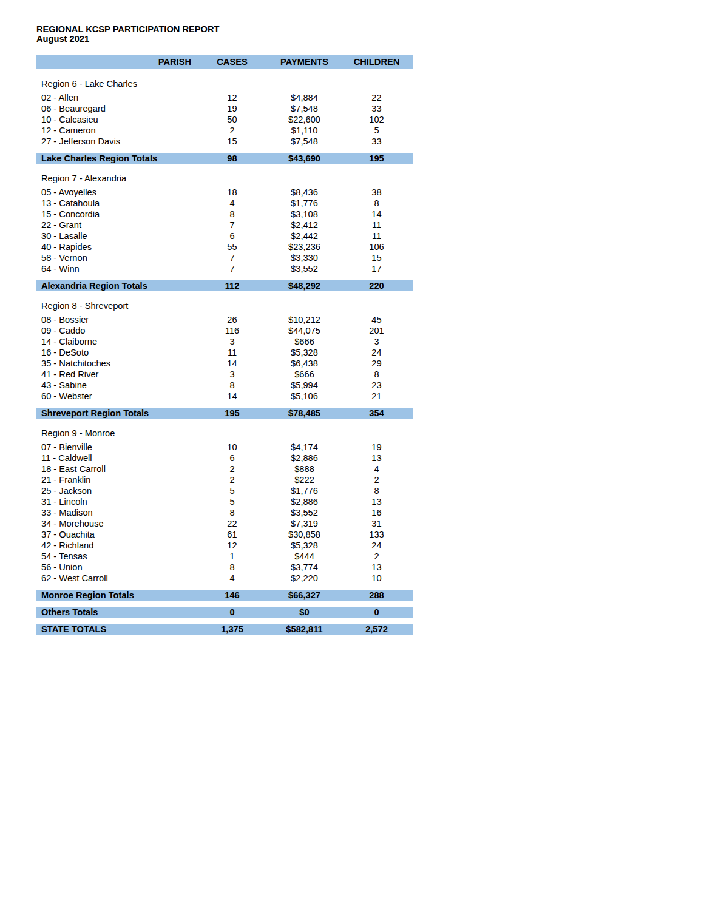REGIONAL KCSP PARTICIPATION REPORT
August 2021
| PARISH | CASES | PAYMENTS | CHILDREN |
| --- | --- | --- | --- |
| Region 6 - Lake Charles |
| 02 - Allen | 12 | $4,884 | 22 |
| 06 - Beauregard | 19 | $7,548 | 33 |
| 10 - Calcasieu | 50 | $22,600 | 102 |
| 12 - Cameron | 2 | $1,110 | 5 |
| 27 - Jefferson Davis | 15 | $7,548 | 33 |
| Lake Charles Region Totals | 98 | $43,690 | 195 |
| Region 7 - Alexandria |
| 05 - Avoyelles | 18 | $8,436 | 38 |
| 13 - Catahoula | 4 | $1,776 | 8 |
| 15 - Concordia | 8 | $3,108 | 14 |
| 22 - Grant | 7 | $2,412 | 11 |
| 30 - Lasalle | 6 | $2,442 | 11 |
| 40 - Rapides | 55 | $23,236 | 106 |
| 58 - Vernon | 7 | $3,330 | 15 |
| 64 - Winn | 7 | $3,552 | 17 |
| Alexandria Region Totals | 112 | $48,292 | 220 |
| Region 8 - Shreveport |
| 08 - Bossier | 26 | $10,212 | 45 |
| 09 - Caddo | 116 | $44,075 | 201 |
| 14 - Claiborne | 3 | $666 | 3 |
| 16 - DeSoto | 11 | $5,328 | 24 |
| 35 - Natchitoches | 14 | $6,438 | 29 |
| 41 - Red River | 3 | $666 | 8 |
| 43 - Sabine | 8 | $5,994 | 23 |
| 60 - Webster | 14 | $5,106 | 21 |
| Shreveport Region Totals | 195 | $78,485 | 354 |
| Region 9 - Monroe |
| 07 - Bienville | 10 | $4,174 | 19 |
| 11 - Caldwell | 6 | $2,886 | 13 |
| 18 - East Carroll | 2 | $888 | 4 |
| 21 - Franklin | 2 | $222 | 2 |
| 25 - Jackson | 5 | $1,776 | 8 |
| 31 - Lincoln | 5 | $2,886 | 13 |
| 33 - Madison | 8 | $3,552 | 16 |
| 34 - Morehouse | 22 | $7,319 | 31 |
| 37 - Ouachita | 61 | $30,858 | 133 |
| 42 - Richland | 12 | $5,328 | 24 |
| 54 - Tensas | 1 | $444 | 2 |
| 56 - Union | 8 | $3,774 | 13 |
| 62 - West Carroll | 4 | $2,220 | 10 |
| Monroe Region Totals | 146 | $66,327 | 288 |
| Others Totals | 0 | $0 | 0 |
| STATE TOTALS | 1,375 | $582,811 | 2,572 |